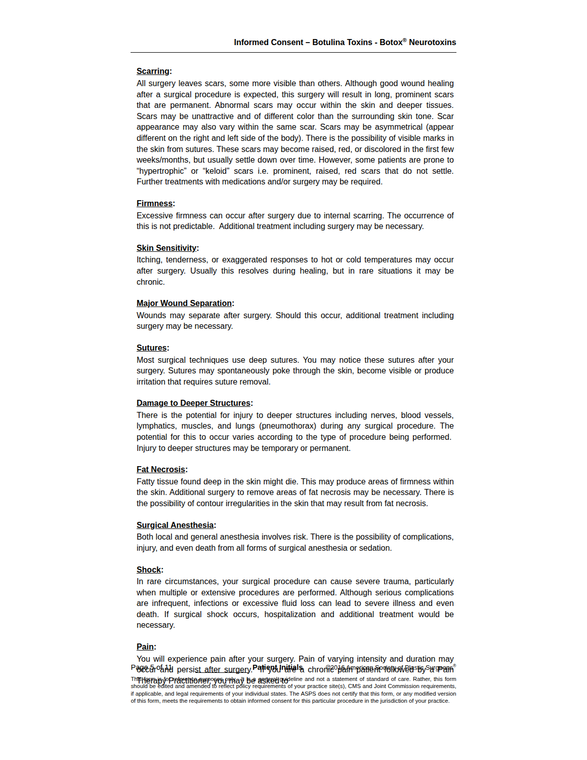Informed Consent – Botulina Toxins - Botox® Neurotoxins
Scarring:
All surgery leaves scars, some more visible than others. Although good wound healing after a surgical procedure is expected, this surgery will result in long, prominent scars that are permanent. Abnormal scars may occur within the skin and deeper tissues. Scars may be unattractive and of different color than the surrounding skin tone. Scar appearance may also vary within the same scar. Scars may be asymmetrical (appear different on the right and left side of the body). There is the possibility of visible marks in the skin from sutures. These scars may become raised, red, or discolored in the first few weeks/months, but usually settle down over time. However, some patients are prone to “hypertrophic” or “keloid” scars i.e. prominent, raised, red scars that do not settle. Further treatments with medications and/or surgery may be required.
Firmness:
Excessive firmness can occur after surgery due to internal scarring. The occurrence of this is not predictable. Additional treatment including surgery may be necessary.
Skin Sensitivity:
Itching, tenderness, or exaggerated responses to hot or cold temperatures may occur after surgery. Usually this resolves during healing, but in rare situations it may be chronic.
Major Wound Separation:
Wounds may separate after surgery. Should this occur, additional treatment including surgery may be necessary.
Sutures:
Most surgical techniques use deep sutures. You may notice these sutures after your surgery. Sutures may spontaneously poke through the skin, become visible or produce irritation that requires suture removal.
Damage to Deeper Structures:
There is the potential for injury to deeper structures including nerves, blood vessels, lymphatics, muscles, and lungs (pneumothorax) during any surgical procedure. The potential for this to occur varies according to the type of procedure being performed. Injury to deeper structures may be temporary or permanent.
Fat Necrosis:
Fatty tissue found deep in the skin might die. This may produce areas of firmness within the skin. Additional surgery to remove areas of fat necrosis may be necessary. There is the possibility of contour irregularities in the skin that may result from fat necrosis.
Surgical Anesthesia:
Both local and general anesthesia involves risk. There is the possibility of complications, injury, and even death from all forms of surgical anesthesia or sedation.
Shock:
In rare circumstances, your surgical procedure can cause severe trauma, particularly when multiple or extensive procedures are performed. Although serious complications are infrequent, infections or excessive fluid loss can lead to severe illness and even death. If surgical shock occurs, hospitalization and additional treatment would be necessary.
Pain:
You will experience pain after your surgery. Pain of varying intensity and duration may occur and persist after surgery. If you are a chronic pain patient followed by a Pain Therapy Practitioner, you may be asked to
Page 5 of 11 Patient Initials ©2016 American Society of Plastic Surgeons®
This form is for reference purposes only. It is a general guideline and not a statement of standard of care. Rather, this form should be edited and amended to reflect policy requirements of your practice site(s), CMS and Joint Commission requirements, if applicable, and legal requirements of your individual states. The ASPS does not certify that this form, or any modified version of this form, meets the requirements to obtain informed consent for this particular procedure in the jurisdiction of your practice.